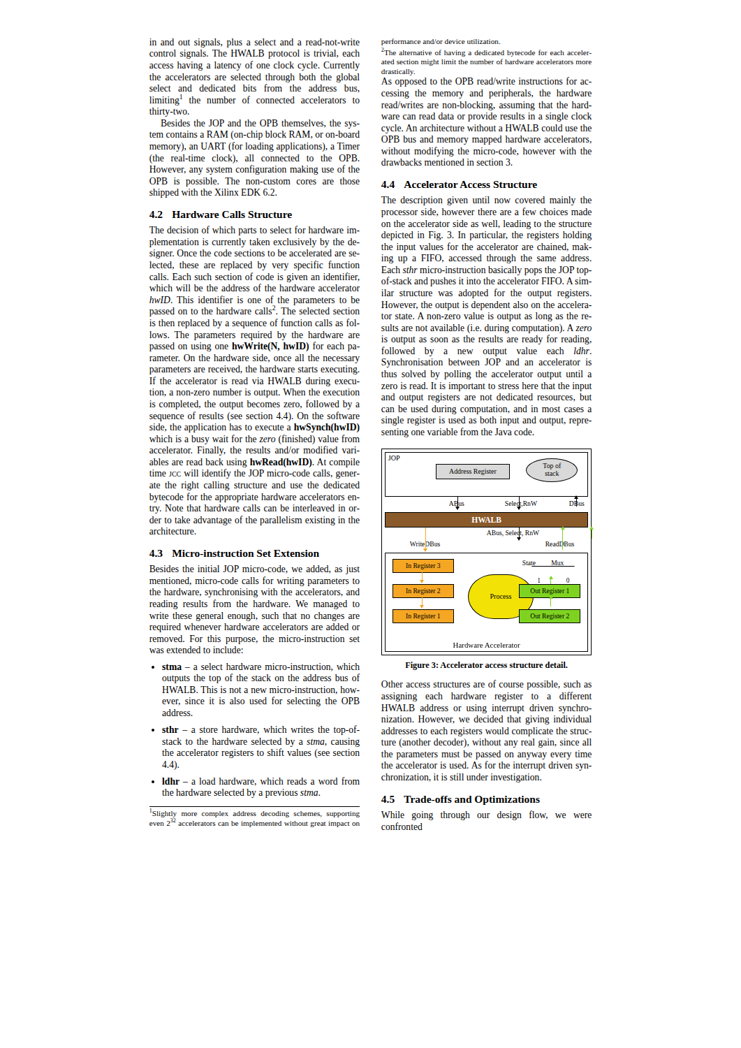in and out signals, plus a select and a read-not-write control signals. The HWALB protocol is trivial, each access having a latency of one clock cycle. Currently the accelerators are selected through both the global select and dedicated bits from the address bus, limiting1 the number of connected accelerators to thirty-two.
Besides the JOP and the OPB themselves, the system contains a RAM (on-chip block RAM, or on-board memory), an UART (for loading applications), a Timer (the real-time clock), all connected to the OPB. However, any system configuration making use of the OPB is possible. The non-custom cores are those shipped with the Xilinx EDK 6.2.
4.2 Hardware Calls Structure
The decision of which parts to select for hardware implementation is currently taken exclusively by the designer. Once the code sections to be accelerated are selected, these are replaced by very specific function calls. Each such section of code is given an identifier, which will be the address of the hardware accelerator hwID. This identifier is one of the parameters to be passed on to the hardware calls2. The selected section is then replaced by a sequence of function calls as follows. The parameters required by the hardware are passed on using one hwWrite(N, hwID) for each parameter. On the hardware side, once all the necessary parameters are received, the hardware starts executing. If the accelerator is read via HWALB during execution, a non-zero number is output. When the execution is completed, the output becomes zero, followed by a sequence of results (see section 4.4). On the software side, the application has to execute a hwSynch(hwID) which is a busy wait for the zero (finished) value from accelerator. Finally, the results and/or modified variables are read back using hwRead(hwID). At compile time jcc will identify the JOP micro-code calls, generate the right calling structure and use the dedicated bytecode for the appropriate hardware accelerators entry. Note that hardware calls can be interleaved in order to take advantage of the parallelism existing in the architecture.
4.3 Micro-instruction Set Extension
Besides the initial JOP micro-code, we added, as just mentioned, micro-code calls for writing parameters to the hardware, synchronising with the accelerators, and reading results from the hardware. We managed to write these general enough, such that no changes are required whenever hardware accelerators are added or removed. For this purpose, the micro-instruction set was extended to include:
stma – a select hardware micro-instruction, which outputs the top of the stack on the address bus of HWALB. This is not a new micro-instruction, however, since it is also used for selecting the OPB address.
sthr – a store hardware, which writes the top-of-stack to the hardware selected by a stma, causing the accelerator registers to shift values (see section 4.4).
ldhr – a load hardware, which reads a word from the hardware selected by a previous stma.
1Slightly more complex address decoding schemes, supporting even 232 accelerators can be implemented without great impact on performance and/or device utilization.
2The alternative of having a dedicated bytecode for each accelerated section might limit the number of hardware accelerators more drastically.
As opposed to the OPB read/write instructions for accessing the memory and peripherals, the hardware read/writes are non-blocking, assuming that the hardware can read data or provide results in a single clock cycle. An architecture without a HWALB could use the OPB bus and memory mapped hardware accelerators, without modifying the micro-code, however with the drawbacks mentioned in section 3.
4.4 Accelerator Access Structure
The description given until now covered mainly the processor side, however there are a few choices made on the accelerator side as well, leading to the structure depicted in Fig. 3. In particular, the registers holding the input values for the accelerator are chained, making up a FIFO, accessed through the same address. Each sthr micro-instruction basically pops the JOP top-of-stack and pushes it into the accelerator FIFO. A similar structure was adopted for the output registers. However, the output is dependent also on the accelerator state. A non-zero value is output as long as the results are not available (i.e. during computation). A zero is output as soon as the results are ready for reading, followed by a new output value each ldhr. Synchronisation between JOP and an accelerator is thus solved by polling the accelerator output until a zero is read. It is important to stress here that the input and output registers are not dedicated resources, but can be used during computation, and in most cases a single register is used as both input and output, representing one variable from the Java code.
JOP
Address Register
Top of
stack
ABus Select,RnW DBus
HWALB
ABus, Select, RnW
WriteDBus ReadDBus
In Register 3
In Register 2
In Register 1
Process
Out Register 1
Out Register 2
State Mux
10
Hardware Accelerator
Figure 3: Accelerator access structure detail.
Other access structures are of course possible, such as assigning each hardware register to a different HWALB address or using interrupt driven synchronization. However, we decided that giving individual addresses to each registers would complicate the structure (another decoder), without any real gain, since all the parameters must be passed on anyway every time the accelerator is used. As for the interrupt driven synchronization, it is still under investigation.
4.5 Trade-offs and Optimizations
While going through our design flow, we were confronted